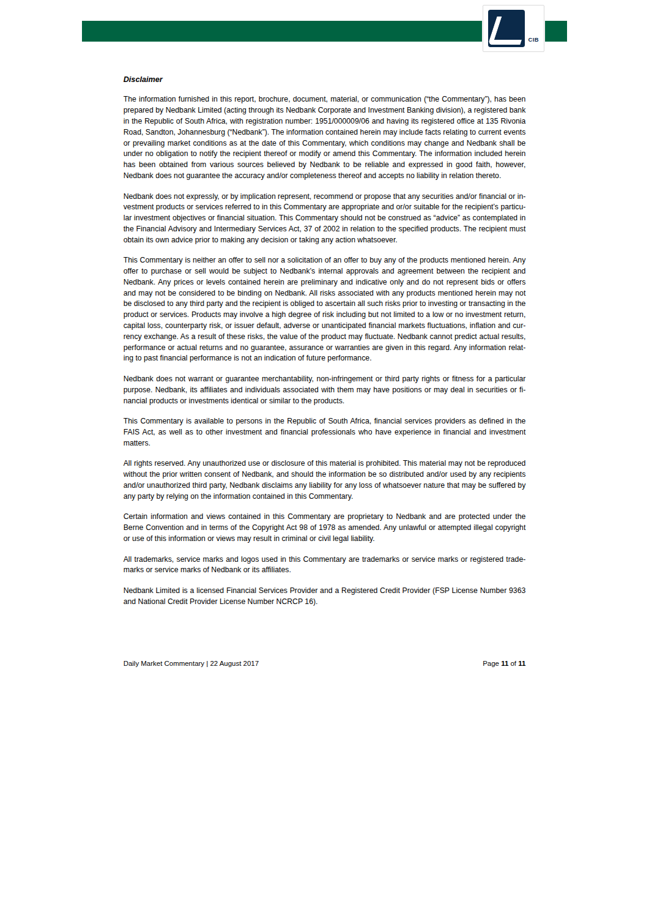CIB
Disclaimer
The information furnished in this report, brochure, document, material, or communication (“the Commentary”), has been prepared by Nedbank Limited (acting through its Nedbank Corporate and Investment Banking division), a registered bank in the Republic of South Africa, with registration number: 1951/000009/06 and having its registered office at 135 Rivonia Road, Sandton, Johannesburg (“Nedbank”). The information contained herein may include facts relating to current events or prevailing market conditions as at the date of this Commentary, which conditions may change and Nedbank shall be under no obligation to notify the recipient thereof or modify or amend this Commentary. The information included herein has been obtained from various sources believed by Nedbank to be reliable and expressed in good faith, however, Nedbank does not guarantee the accuracy and/or completeness thereof and accepts no liability in relation thereto.
Nedbank does not expressly, or by implication represent, recommend or propose that any securities and/or financial or investment products or services referred to in this Commentary are appropriate and or/or suitable for the recipient’s particular investment objectives or financial situation. This Commentary should not be construed as “advice” as contemplated in the Financial Advisory and Intermediary Services Act, 37 of 2002 in relation to the specified products. The recipient must obtain its own advice prior to making any decision or taking any action whatsoever.
This Commentary is neither an offer to sell nor a solicitation of an offer to buy any of the products mentioned herein. Any offer to purchase or sell would be subject to Nedbank’s internal approvals and agreement between the recipient and Nedbank. Any prices or levels contained herein are preliminary and indicative only and do not represent bids or offers and may not be considered to be binding on Nedbank. All risks associated with any products mentioned herein may not be disclosed to any third party and the recipient is obliged to ascertain all such risks prior to investing or transacting in the product or services. Products may involve a high degree of risk including but not limited to a low or no investment return, capital loss, counterparty risk, or issuer default, adverse or unanticipated financial markets fluctuations, inflation and currency exchange. As a result of these risks, the value of the product may fluctuate. Nedbank cannot predict actual results, performance or actual returns and no guarantee, assurance or warranties are given in this regard. Any information relating to past financial performance is not an indication of future performance.
Nedbank does not warrant or guarantee merchantability, non-infringement or third party rights or fitness for a particular purpose. Nedbank, its affiliates and individuals associated with them may have positions or may deal in securities or financial products or investments identical or similar to the products.
This Commentary is available to persons in the Republic of South Africa, financial services providers as defined in the FAIS Act, as well as to other investment and financial professionals who have experience in financial and investment matters.
All rights reserved. Any unauthorized use or disclosure of this material is prohibited. This material may not be reproduced without the prior written consent of Nedbank, and should the information be so distributed and/or used by any recipients and/or unauthorized third party, Nedbank disclaims any liability for any loss of whatsoever nature that may be suffered by any party by relying on the information contained in this Commentary.
Certain information and views contained in this Commentary are proprietary to Nedbank and are protected under the Berne Convention and in terms of the Copyright Act 98 of 1978 as amended. Any unlawful or attempted illegal copyright or use of this information or views may result in criminal or civil legal liability.
All trademarks, service marks and logos used in this Commentary are trademarks or service marks or registered trademarks or service marks of Nedbank or its affiliates.
Nedbank Limited is a licensed Financial Services Provider and a Registered Credit Provider (FSP License Number 9363 and National Credit Provider License Number NCRCP 16).
Daily Market Commentary | 22 August 2017
Page 11 of 11